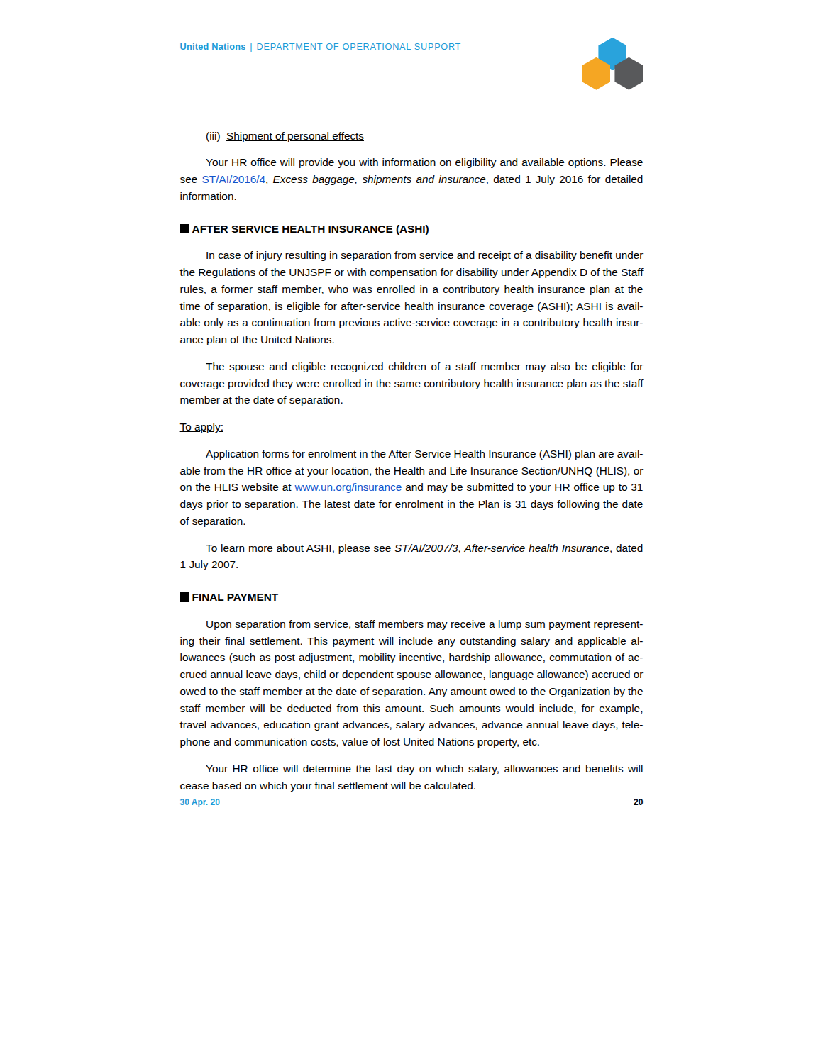United Nations | DEPARTMENT OF OPERATIONAL SUPPORT
(iii) Shipment of personal effects
Your HR office will provide you with information on eligibility and available options. Please see ST/AI/2016/4, Excess baggage, shipments and insurance, dated 1 July 2016 for detailed information.
AFTER SERVICE HEALTH INSURANCE (ASHI)
In case of injury resulting in separation from service and receipt of a disability benefit under the Regulations of the UNJSPF or with compensation for disability under Appendix D of the Staff rules, a former staff member, who was enrolled in a contributory health insurance plan at the time of separation, is eligible for after-service health insurance coverage (ASHI); ASHI is available only as a continuation from previous active-service coverage in a contributory health insurance plan of the United Nations.
The spouse and eligible recognized children of a staff member may also be eligible for coverage provided they were enrolled in the same contributory health insurance plan as the staff member at the date of separation.
To apply:
Application forms for enrolment in the After Service Health Insurance (ASHI) plan are available from the HR office at your location, the Health and Life Insurance Section/UNHQ (HLIS), or on the HLIS website at www.un.org/insurance and may be submitted to your HR office up to 31 days prior to separation. The latest date for enrolment in the Plan is 31 days following the date of separation.
To learn more about ASHI, please see ST/AI/2007/3, After-service health Insurance, dated 1 July 2007.
FINAL PAYMENT
Upon separation from service, staff members may receive a lump sum payment representing their final settlement. This payment will include any outstanding salary and applicable allowances (such as post adjustment, mobility incentive, hardship allowance, commutation of accrued annual leave days, child or dependent spouse allowance, language allowance) accrued or owed to the staff member at the date of separation. Any amount owed to the Organization by the staff member will be deducted from this amount. Such amounts would include, for example, travel advances, education grant advances, salary advances, advance annual leave days, telephone and communication costs, value of lost United Nations property, etc.
Your HR office will determine the last day on which salary, allowances and benefits will cease based on which your final settlement will be calculated.
30 Apr. 20
20